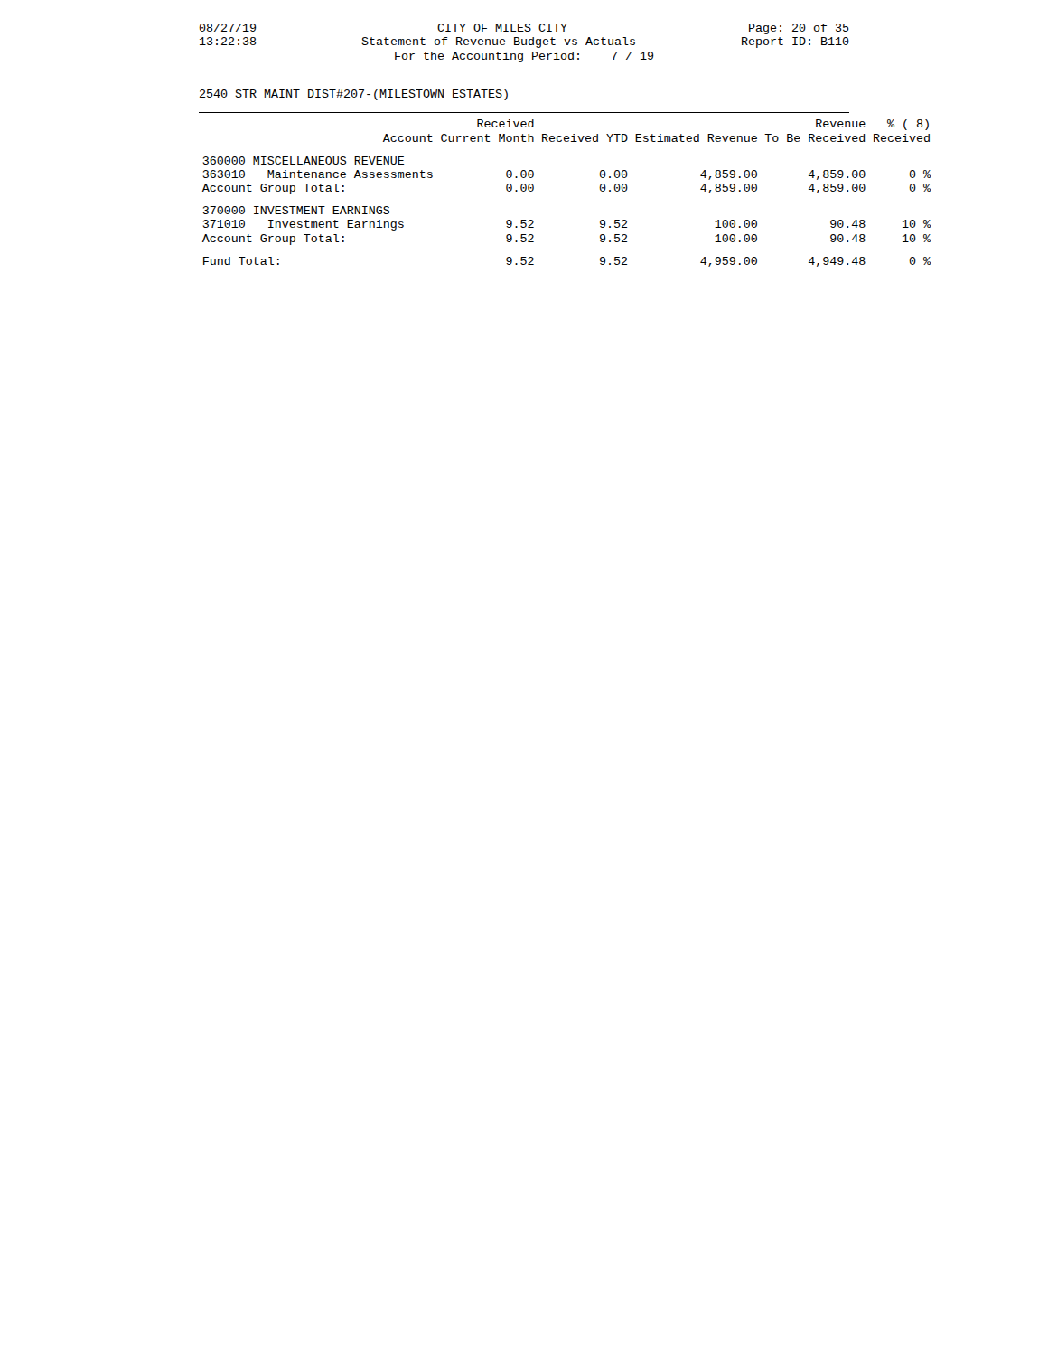08/27/19 CITY OF MILES CITY Page: 20 of 35
13:22:38 Statement of Revenue Budget vs Actuals Report ID: B110
For the Accounting Period: 7 / 19
2540 STR MAINT DIST#207-(MILESTOWN ESTATES)
| | Received | | | Revenue | % ( 8) |
| --- | --- | --- | --- | --- | --- |
| Account | Current Month | Received YTD | Estimated Revenue | To Be Received | Received |
| 360000 MISCELLANEOUS REVENUE | | | | | |
| 363010 Maintenance Assessments | 0.00 | 0.00 | 4,859.00 | 4,859.00 | 0 % |
| Account Group Total: | 0.00 | 0.00 | 4,859.00 | 4,859.00 | 0 % |
| 370000 INVESTMENT EARNINGS | | | | | |
| 371010 Investment Earnings | 9.52 | 9.52 | 100.00 | 90.48 | 10 % |
| Account Group Total: | 9.52 | 9.52 | 100.00 | 90.48 | 10 % |
| Fund Total: | 9.52 | 9.52 | 4,959.00 | 4,949.48 | 0 % |